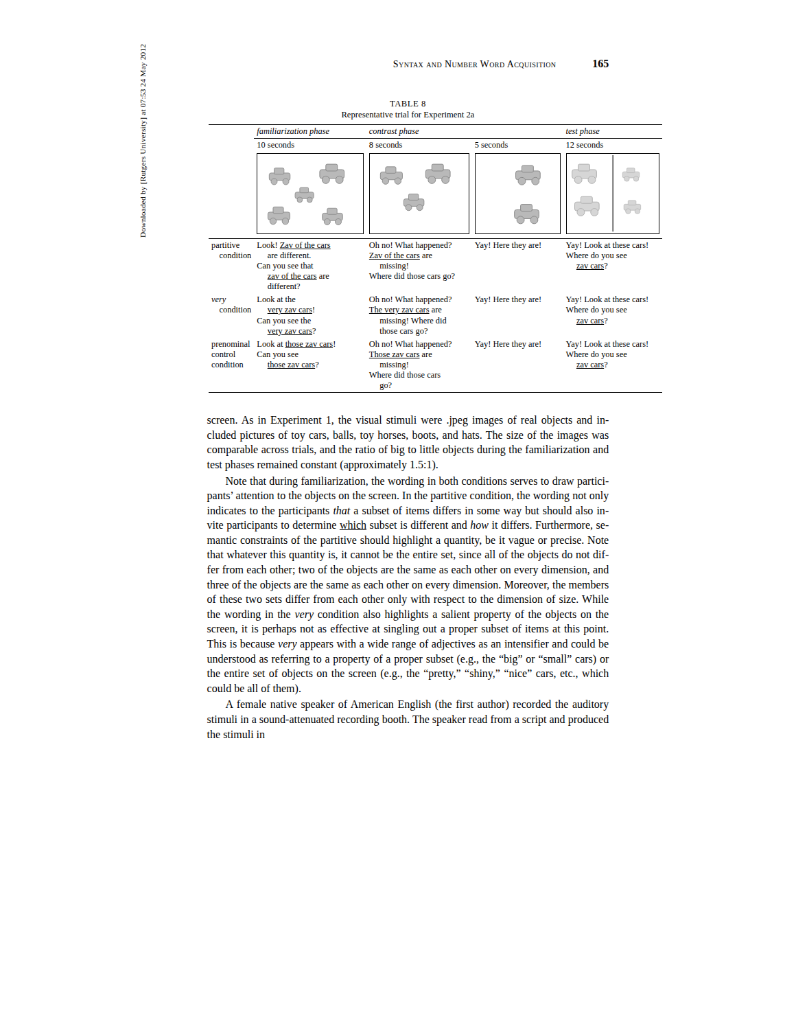Downloaded by [Rutgers University] at 07:53 24 May 2012
Syntax and Number Word Acquisition 165
TABLE 8
Representative trial for Experiment 2a
| | familiarization phase | contrast phase | test phase |
| | 10 seconds | 8 seconds | 5 seconds | 12 seconds |
| partitive condition | Look! Zav of the cars are different. Can you see that zav of the cars are different? | Oh no! What happened? Zav of the cars are missing! Where did those cars go? | Yay! Here they are! | Yay! Look at these cars! Where do you see zav cars ? |
| very condition | Look at the very zav cars ! Can you see the very zav cars ? | Oh no! What happened? The very zav cars are missing! Where did those cars go? | Yay! Here they are! | Yay! Look at these cars! Where do you see zav cars ? |
| prenominal control condition | Look at those zav cars ! Can you see those zav cars ? | Oh no! What happened? Those zav cars are missing! Where did those cars go? | Yay! Here they are! | Yay! Look at these cars! Where do you see zav cars ? |
screen. As in Experiment 1, the visual stimuli were .jpeg images of real objects and included pictures of toy cars, balls, toy horses, boots, and hats. The size of the images was comparable across trials, and the ratio of big to little objects during the familiarization and test phases remained constant (approximately 1.5:1).
Note that during familiarization, the wording in both conditions serves to draw participants’ attention to the objects on the screen. In the partitive condition, the wording not only indicates to the participants that a subset of items differs in some way but should also invite participants to determine which subset is different and how it differs. Furthermore, semantic constraints of the partitive should highlight a quantity, be it vague or precise. Note that whatever this quantity is, it cannot be the entire set, since all of the objects do not differ from each other; two of the objects are the same as each other on every dimension, and three of the objects are the same as each other on every dimension. Moreover, the members of these two sets differ from each other only with respect to the dimension of size. While the wording in the very condition also highlights a salient property of the objects on the screen, it is perhaps not as effective at singling out a proper subset of items at this point. This is because very appears with a wide range of adjectives as an intensifier and could be understood as referring to a property of a proper subset (e.g., the “big” or “small” cars) or the entire set of objects on the screen (e.g., the “pretty,” “shiny,” “nice” cars, etc., which could be all of them).
A female native speaker of American English (the first author) recorded the auditory stimuli in a sound-attenuated recording booth. The speaker read from a script and produced the stimuli in